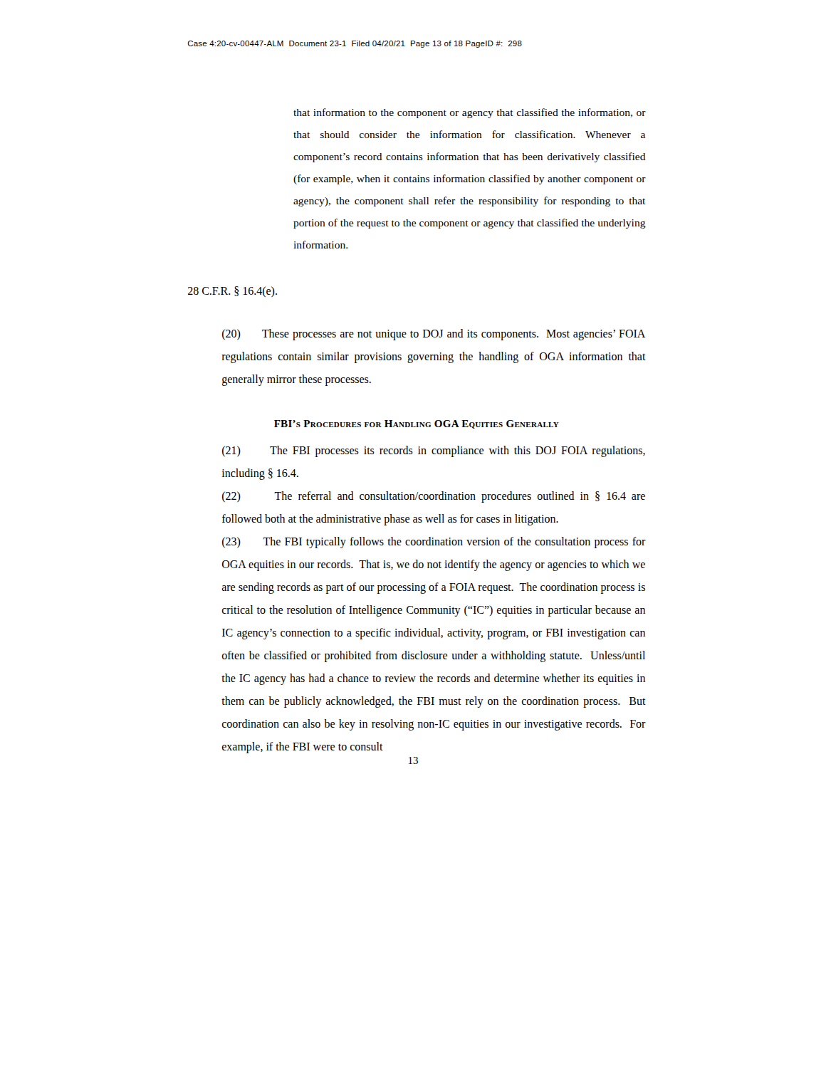Case 4:20-cv-00447-ALM Document 23-1 Filed 04/20/21 Page 13 of 18 PageID #: 298
that information to the component or agency that classified the information, or that should consider the information for classification. Whenever a component’s record contains information that has been derivatively classified (for example, when it contains information classified by another component or agency), the component shall refer the responsibility for responding to that portion of the request to the component or agency that classified the underlying information.
28 C.F.R. § 16.4(e).
(20) These processes are not unique to DOJ and its components. Most agencies’ FOIA regulations contain similar provisions governing the handling of OGA information that generally mirror these processes.
FBI’s Procedures for Handling OGA Equities Generally
(21) The FBI processes its records in compliance with this DOJ FOIA regulations, including § 16.4.
(22) The referral and consultation/coordination procedures outlined in § 16.4 are followed both at the administrative phase as well as for cases in litigation.
(23) The FBI typically follows the coordination version of the consultation process for OGA equities in our records. That is, we do not identify the agency or agencies to which we are sending records as part of our processing of a FOIA request. The coordination process is critical to the resolution of Intelligence Community (“IC”) equities in particular because an IC agency’s connection to a specific individual, activity, program, or FBI investigation can often be classified or prohibited from disclosure under a withholding statute. Unless/until the IC agency has had a chance to review the records and determine whether its equities in them can be publicly acknowledged, the FBI must rely on the coordination process. But coordination can also be key in resolving non-IC equities in our investigative records. For example, if the FBI were to consult
13